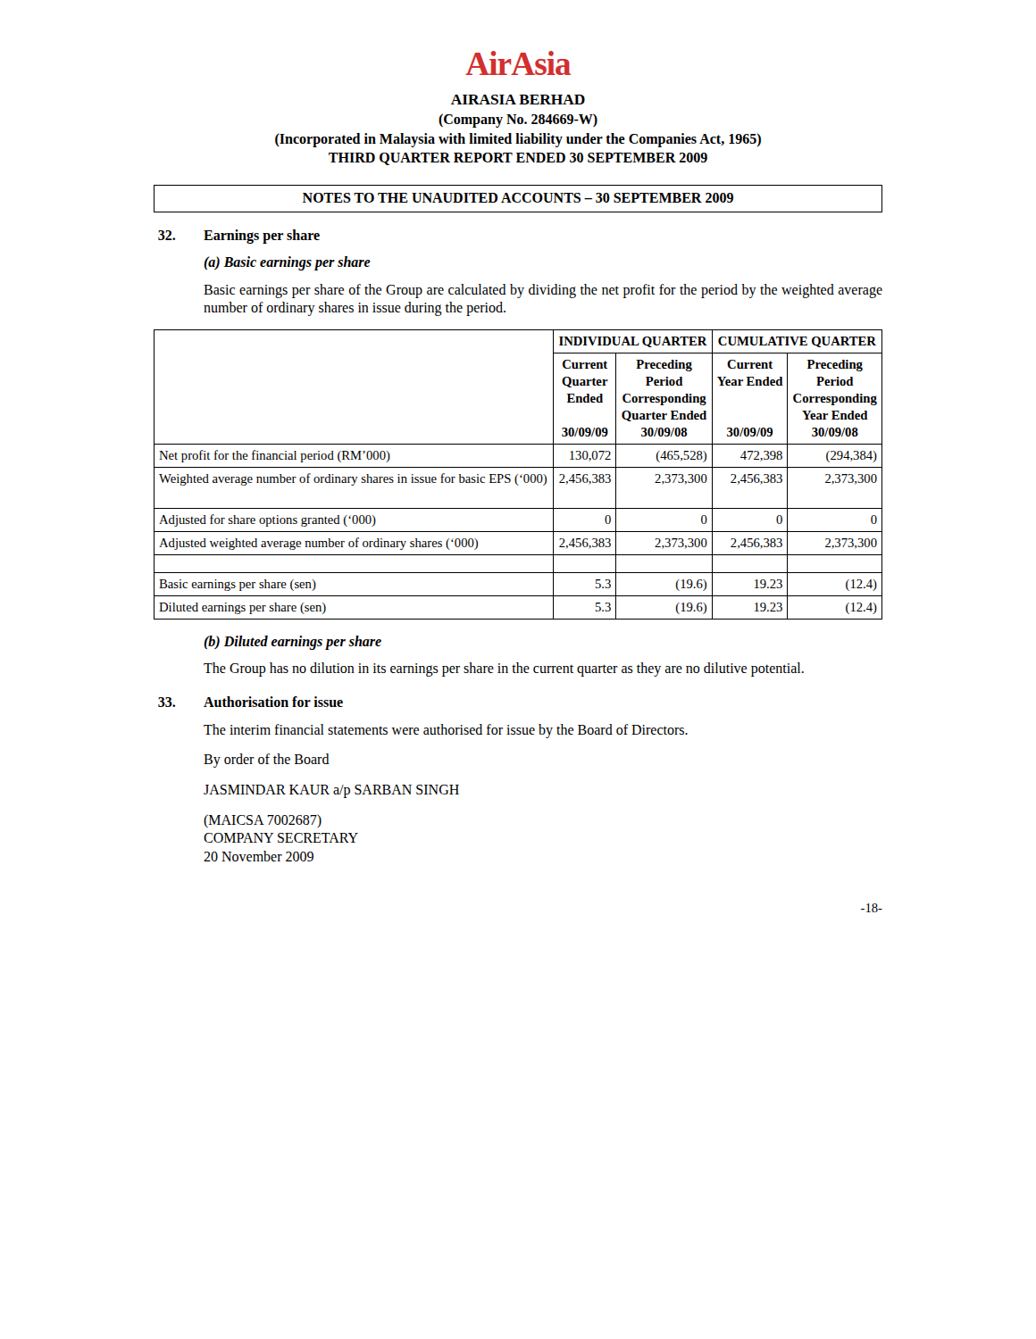AirAsia
AIRASIA BERHAD
(Company No. 284669-W)
(Incorporated in Malaysia with limited liability under the Companies Act, 1965)
THIRD QUARTER REPORT ENDED 30 SEPTEMBER 2009
NOTES TO THE UNAUDITED ACCOUNTS – 30 SEPTEMBER 2009
32. Earnings per share
(a) Basic earnings per share
Basic earnings per share of the Group are calculated by dividing the net profit for the period by the weighted average number of ordinary shares in issue during the period.
| | INDIVIDUAL QUARTER | CUMULATIVE QUARTER |
| --- | --- | --- |
| Current Quarter Ended 30/09/09 | Preceding Period Corresponding Quarter Ended 30/09/08 | Current Year Ended 30/09/09 | Preceding Period Corresponding Year Ended 30/09/08 |
| Net profit for the financial period (RM’000) | 130,072 | (465,528) | 472,398 | (294,384) |
| Weighted average number of ordinary shares in issue for basic EPS (‘000) | 2,456,383 | 2,373,300 | 2,456,383 | 2,373,300 |
| Adjusted for share options granted (‘000) | 0 | 0 | 0 | 0 |
| Adjusted weighted average number of ordinary shares (‘000) | 2,456,383 | 2,373,300 | 2,456,383 | 2,373,300 |
| Basic earnings per share (sen) | 5.3 | (19.6) | 19.23 | (12.4) |
| Diluted earnings per share (sen) | 5.3 | (19.6) | 19.23 | (12.4) |
(b) Diluted earnings per share
The Group has no dilution in its earnings per share in the current quarter as they are no dilutive potential.
33. Authorisation for issue
The interim financial statements were authorised for issue by the Board of Directors.
By order of the Board
JASMINDAR KAUR a/p SARBAN SINGH
(MAICSA 7002687)
COMPANY SECRETARY
20 November 2009
-18-